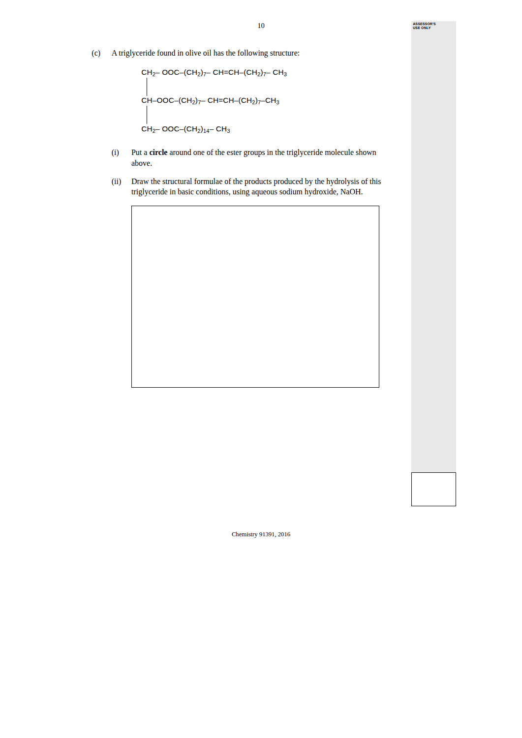ASSESSOR'S
USE ONLY
10
(c)
A triglyceride found in olive oil has the following structure:
CH2– OOC–(CH2)7– CH=CH–(CH2)7– CH3
CH–OOC–(CH2)7– CH=CH–(CH2)7–CH3
CH2– OOC–(CH2)14– CH3
(i)
Put a circle around one of the ester groups in the triglyceride molecule shown above.
(ii)
Draw the structural formulae of the products produced by the hydrolysis of this triglyceride in basic conditions, using aqueous sodium hydroxide, NaOH.
Chemistry 91391, 2016